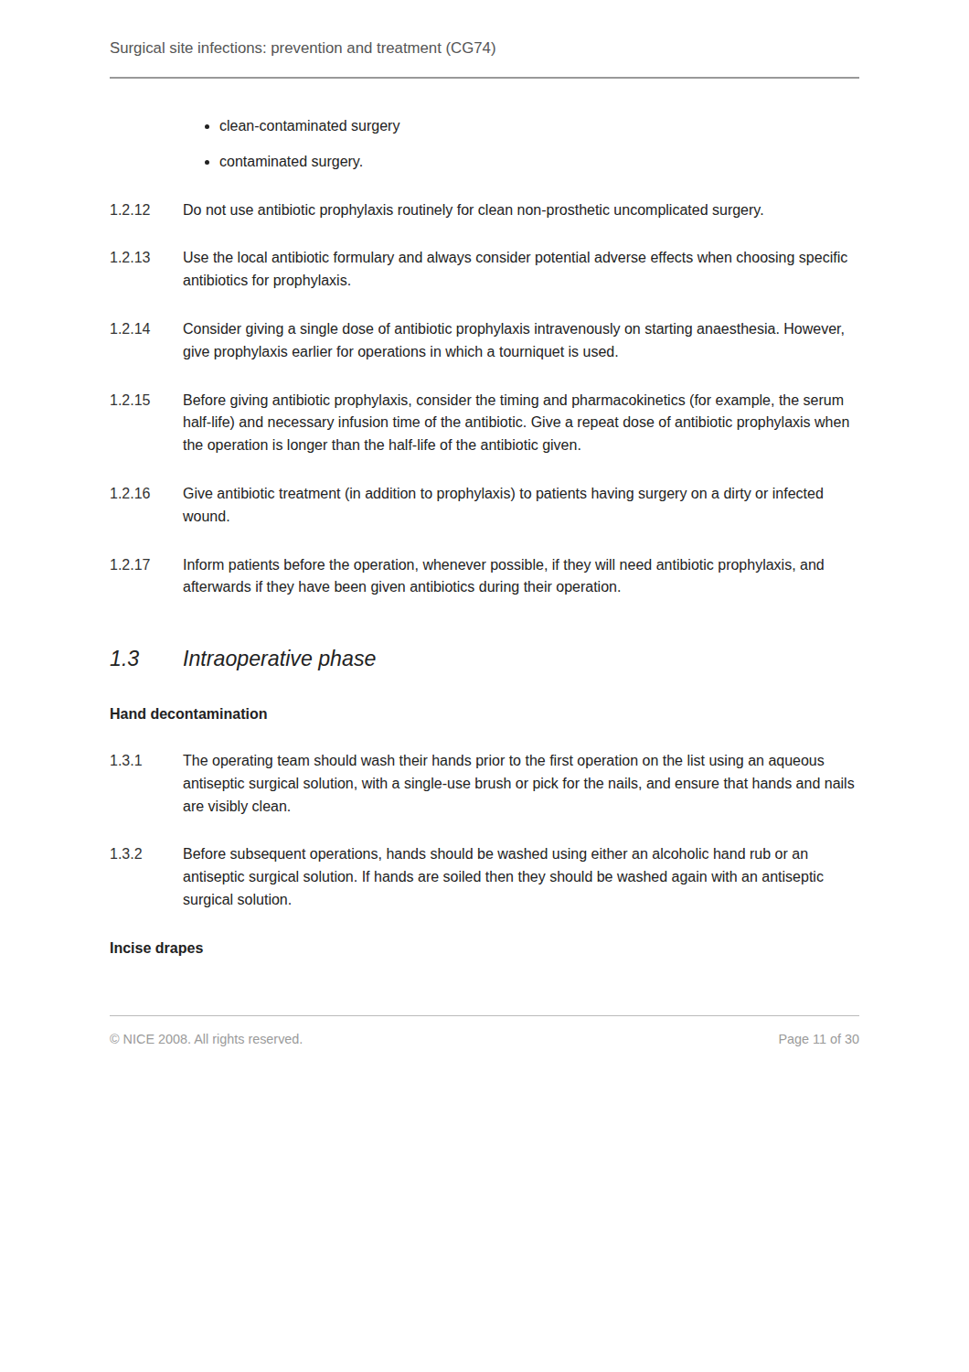Surgical site infections: prevention and treatment (CG74)
clean-contaminated surgery
contaminated surgery.
1.2.12
Do not use antibiotic prophylaxis routinely for clean non-prosthetic uncomplicated surgery.
1.2.13
Use the local antibiotic formulary and always consider potential adverse effects when choosing specific antibiotics for prophylaxis.
1.2.14
Consider giving a single dose of antibiotic prophylaxis intravenously on starting anaesthesia. However, give prophylaxis earlier for operations in which a tourniquet is used.
1.2.15
Before giving antibiotic prophylaxis, consider the timing and pharmacokinetics (for example, the serum half-life) and necessary infusion time of the antibiotic. Give a repeat dose of antibiotic prophylaxis when the operation is longer than the half-life of the antibiotic given.
1.2.16
Give antibiotic treatment (in addition to prophylaxis) to patients having surgery on a dirty or infected wound.
1.2.17
Inform patients before the operation, whenever possible, if they will need antibiotic prophylaxis, and afterwards if they have been given antibiotics during their operation.
1.3 Intraoperative phase
Hand decontamination
1.3.1
The operating team should wash their hands prior to the first operation on the list using an aqueous antiseptic surgical solution, with a single-use brush or pick for the nails, and ensure that hands and nails are visibly clean.
1.3.2
Before subsequent operations, hands should be washed using either an alcoholic hand rub or an antiseptic surgical solution. If hands are soiled then they should be washed again with an antiseptic surgical solution.
Incise drapes
© NICE 2008. All rights reserved. Page 11 of 30